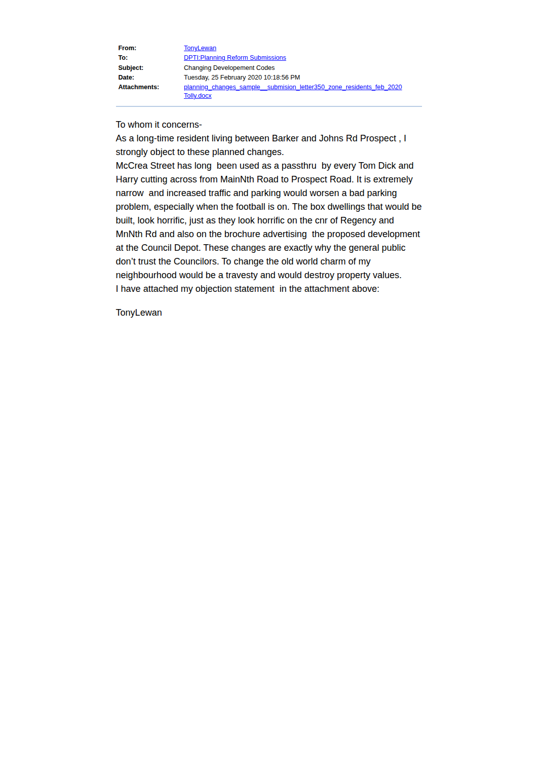| From: | TonyLewan |
| To: | DPTI:Planning Reform Submissions |
| Subject: | Changing Developement Codes |
| Date: | Tuesday, 25 February 2020 10:18:56 PM |
| Attachments: | planning_changes_sample__submision_letter350_zone_residents_feb_2020 Tolly.docx |
To whom it concerns-
As a long-time resident living between Barker and Johns Rd Prospect , I strongly object to these planned changes.
McCrea Street has long been used as a passthru by every Tom Dick and Harry cutting across from MainNth Road to Prospect Road. It is extremely narrow and increased traffic and parking would worsen a bad parking problem, especially when the football is on. The box dwellings that would be built, look horrific, just as they look horrific on the cnr of Regency and MnNth Rd and also on the brochure advertising the proposed development at the Council Depot. These changes are exactly why the general public don’t trust the Councilors. To change the old world charm of my neighbourhood would be a travesty and would destroy property values.
I have attached my objection statement in the attachment above:
TonyLewan